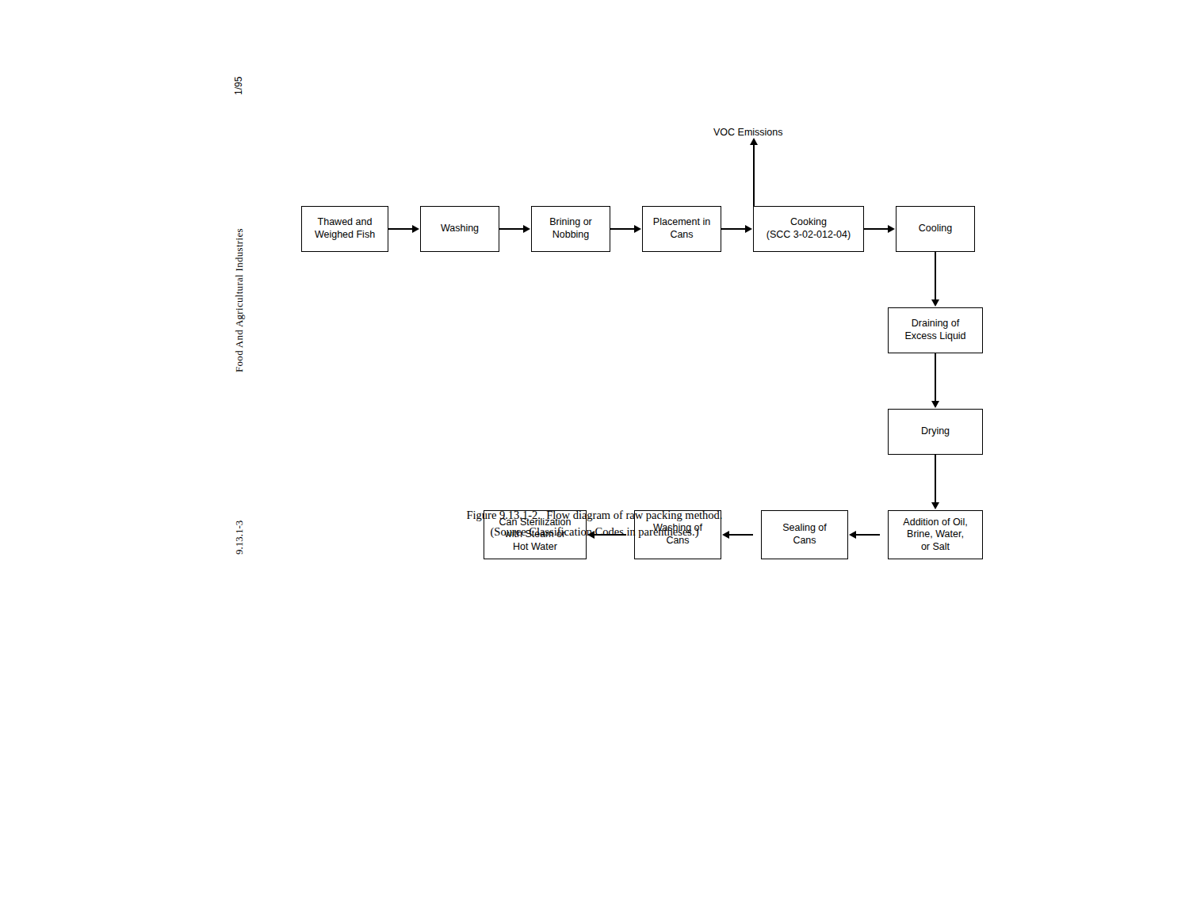1/95
Food And Agricultural Industries
9.13.1-3
VOC Emissions
Thawed and
Weighed Fish
Washing
Brining or
Nobbing
Placement in
Cans
Cooking
(SCC 3-02-012-04)
Cooling
Draining of
Excess Liquid
Drying
Addition of Oil,
Brine, Water,
or Salt
Sealing of
Cans
Washing of
Cans
Can Sterilization
with Steam or
Hot Water
Figure 9.13.1-2. Flow diagram of raw packing method.
(Source Classification Codes in parentheses.)